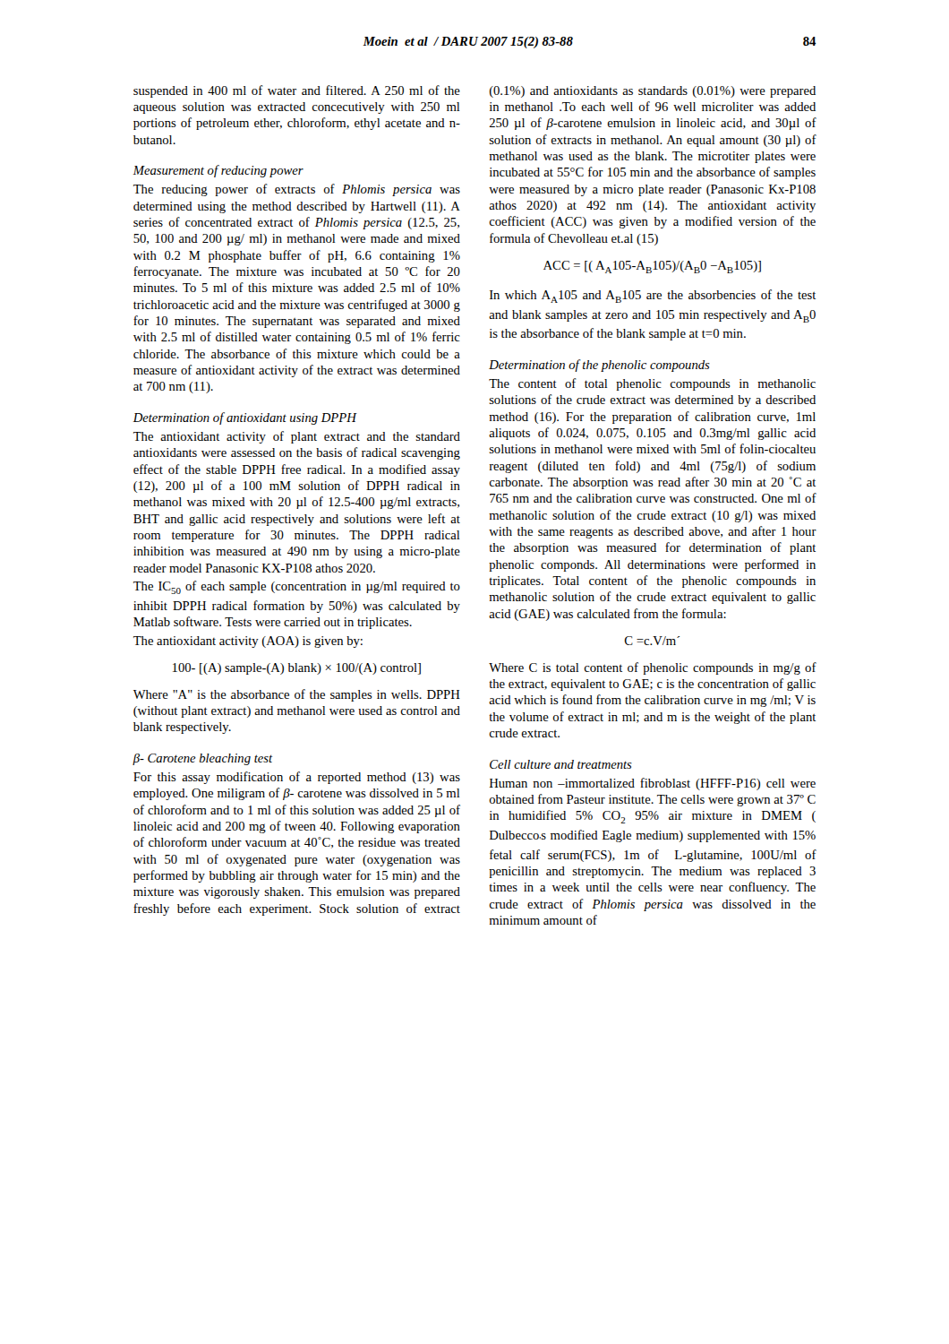Moein et al / DARU 2007 15(2) 83-88 84
suspended in 400 ml of water and filtered. A 250 ml of the aqueous solution was extracted concecutively with 250 ml portions of petroleum ether, chloroform, ethyl acetate and n-butanol.
Measurement of reducing power
The reducing power of extracts of Phlomis persica was determined using the method described by Hartwell (11). A series of concentrated extract of Phlomis persica (12.5, 25, 50, 100 and 200 µg/ ml) in methanol were made and mixed with 0.2 M phosphate buffer of pH, 6.6 containing 1% ferrocyanate. The mixture was incubated at 50 ºC for 20 minutes. To 5 ml of this mixture was added 2.5 ml of 10% trichloroacetic acid and the mixture was centrifuged at 3000 g for 10 minutes. The supernatant was separated and mixed with 2.5 ml of distilled water containing 0.5 ml of 1% ferric chloride. The absorbance of this mixture which could be a measure of antioxidant activity of the extract was determined at 700 nm (11).
Determination of antioxidant using DPPH
The antioxidant activity of plant extract and the standard antioxidants were assessed on the basis of radical scavenging effect of the stable DPPH free radical. In a modified assay (12), 200 µl of a 100 mM solution of DPPH radical in methanol was mixed with 20 µl of 12.5-400 µg/ml extracts, BHT and gallic acid respectively and solutions were left at room temperature for 30 minutes. The DPPH radical inhibition was measured at 490 nm by using a micro-plate reader model Panasonic KX-P108 athos 2020.
The IC50 of each sample (concentration in µg/ml required to inhibit DPPH radical formation by 50%) was calculated by Matlab software. Tests were carried out in triplicates.
The antioxidant activity (AOA) is given by:
100- [(A) sample-(A) blank) × 100/(A) control]
Where "A" is the absorbance of the samples in wells. DPPH (without plant extract) and methanol were used as control and blank respectively.
β- Carotene bleaching test
For this assay modification of a reported method (13) was employed. One miligram of β- carotene was dissolved in 5 ml of chloroform and to 1 ml of this solution was added 25 µl of linoleic acid and 200 mg of tween 40. Following evaporation of chloroform under vacuum at 40˚C, the residue was treated with 50 ml of oxygenated pure water (oxygenation was performed by bubbling air through water for 15 min) and the mixture was vigorously shaken. This emulsion was prepared freshly before each experiment. Stock solution of extract (0.1%) and antioxidants as standards (0.01%) were prepared in methanol .To each well of 96 well microliter was added 250 µl of β-carotene emulsion in linoleic acid, and 30µl of solution of extracts in methanol. An equal amount (30 µl) of methanol was used as the blank. The microtiter plates were incubated at 55°C for 105 min and the absorbance of samples were measured by a micro plate reader (Panasonic Kx-P108 athos 2020) at 492 nm (14). The antioxidant activity coefficient (ACC) was given by a modified version of the formula of Chevolleau et.al (15)
ACC = [( AA105-AB105)/(AB0 −AB105)]
In which AA105 and AB105 are the absorbencies of the test and blank samples at zero and 105 min respectively and AB0 is the absorbance of the blank sample at t=0 min.
Determination of the phenolic compounds
The content of total phenolic compounds in methanolic solutions of the crude extract was determined by a described method (16). For the preparation of calibration curve, 1ml aliquots of 0.024, 0.075, 0.105 and 0.3mg/ml gallic acid solutions in methanol were mixed with 5ml of folin-ciocalteu reagent (diluted ten fold) and 4ml (75g/l) of sodium carbonate. The absorption was read after 30 min at 20 ˚C at 765 nm and the calibration curve was constructed. One ml of methanolic solution of the crude extract (10 g/l) was mixed with the same reagents as described above, and after 1 hour the absorption was measured for determination of plant phenolic componds. All determinations were performed in triplicates. Total content of the phenolic compounds in methanolic solution of the crude extract equivalent to gallic acid (GAE) was calculated from the formula:
C =c.V/m´
Where C is total content of phenolic compounds in mg/g of the extract, equivalent to GAE; c is the concentration of gallic acid which is found from the calibration curve in mg /ml; V is the volume of extract in ml; and m is the weight of the plant crude extract.
Cell culture and treatments
Human non –immortalized fibroblast (HFFF-P16) cell were obtained from Pasteur institute. The cells were grown at 37º C in humidified 5% CO2 95% air mixture in DMEM ( Dulbecco's modified Eagle medium) supplemented with 15% fetal calf serum(FCS), 1m of L-glutamine, 100U/ml of penicillin and streptomycin. The medium was replaced 3 times in a week until the cells were near confluency. The crude extract of Phlomis persica was dissolved in the minimum amount of